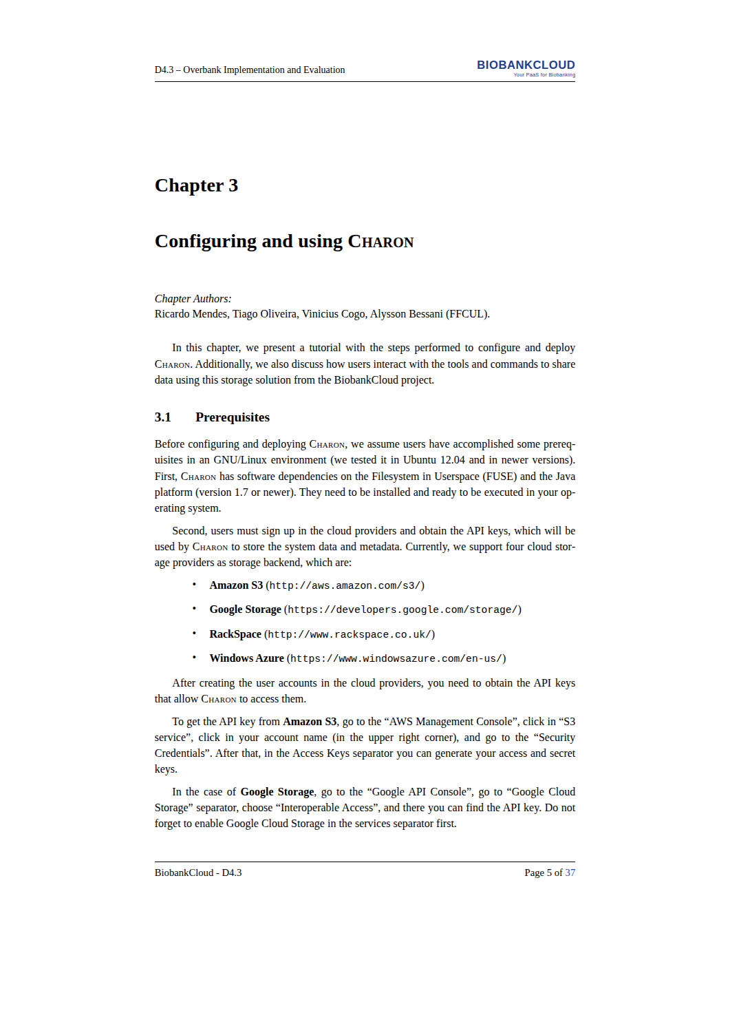D4.3 – Overbank Implementation and Evaluation
BIO BANK CLOUD
Your PaaS for Biobanking
Chapter 3
Configuring and using Charon
Chapter Authors:
Ricardo Mendes, Tiago Oliveira, Vinicius Cogo, Alysson Bessani (FFCUL).
In this chapter, we present a tutorial with the steps performed to configure and deploy Charon. Additionally, we also discuss how users interact with the tools and commands to share data using this storage solution from the BiobankCloud project.
3.1 Prerequisites
Before configuring and deploying Charon, we assume users have accomplished some prerequisites in an GNU/Linux environment (we tested it in Ubuntu 12.04 and in newer versions). First, Charon has software dependencies on the Filesystem in Userspace (FUSE) and the Java platform (version 1.7 or newer). They need to be installed and ready to be executed in your operating system.
Second, users must sign up in the cloud providers and obtain the API keys, which will be used by Charon to store the system data and metadata. Currently, we support four cloud storage providers as storage backend, which are:
Amazon S3 (http://aws.amazon.com/s3/)
Google Storage (https://developers.google.com/storage/)
RackSpace (http://www.rackspace.co.uk/)
Windows Azure (https://www.windowsazure.com/en-us/)
After creating the user accounts in the cloud providers, you need to obtain the API keys that allow Charon to access them.
To get the API key from Amazon S3, go to the “AWS Management Console”, click in “S3 service”, click in your account name (in the upper right corner), and go to the “Security Credentials”. After that, in the Access Keys separator you can generate your access and secret keys.
In the case of Google Storage, go to the “Google API Console”, go to “Google Cloud Storage” separator, choose “Interoperable Access”, and there you can find the API key. Do not forget to enable Google Cloud Storage in the services separator first.
BiobankCloud - D4.3
Page 5 of 37